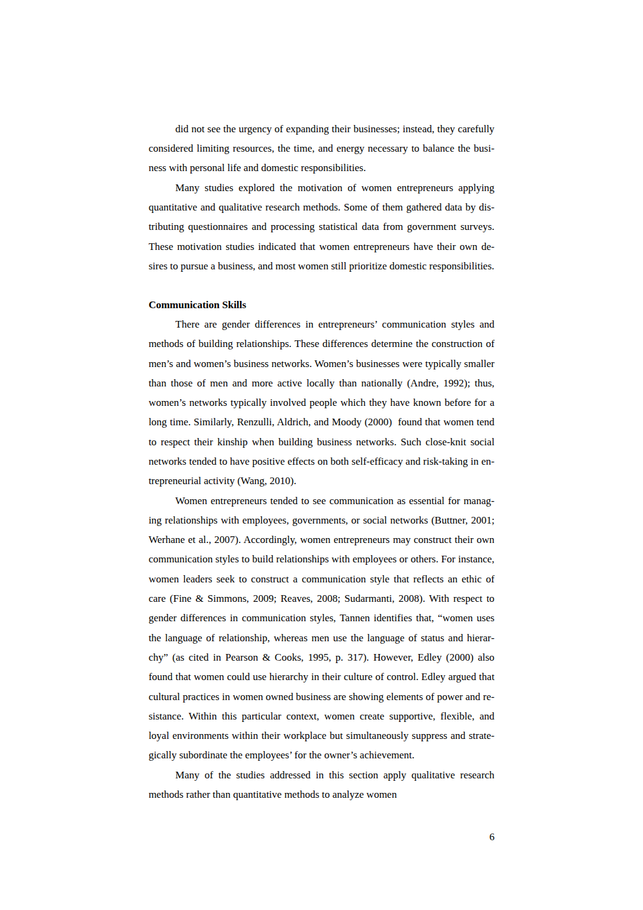did not see the urgency of expanding their businesses; instead, they carefully considered limiting resources, the time, and energy necessary to balance the business with personal life and domestic responsibilities.
Many studies explored the motivation of women entrepreneurs applying quantitative and qualitative research methods. Some of them gathered data by distributing questionnaires and processing statistical data from government surveys. These motivation studies indicated that women entrepreneurs have their own desires to pursue a business, and most women still prioritize domestic responsibilities.
Communication Skills
There are gender differences in entrepreneurs’ communication styles and methods of building relationships. These differences determine the construction of men’s and women’s business networks. Women’s businesses were typically smaller than those of men and more active locally than nationally (Andre, 1992); thus, women’s networks typically involved people which they have known before for a long time. Similarly, Renzulli, Aldrich, and Moody (2000) found that women tend to respect their kinship when building business networks. Such close-knit social networks tended to have positive effects on both self-efficacy and risk-taking in entrepreneurial activity (Wang, 2010).
Women entrepreneurs tended to see communication as essential for managing relationships with employees, governments, or social networks (Buttner, 2001; Werhane et al., 2007). Accordingly, women entrepreneurs may construct their own communication styles to build relationships with employees or others. For instance, women leaders seek to construct a communication style that reflects an ethic of care (Fine & Simmons, 2009; Reaves, 2008; Sudarmanti, 2008). With respect to gender differences in communication styles, Tannen identifies that, “women uses the language of relationship, whereas men use the language of status and hierarchy” (as cited in Pearson & Cooks, 1995, p. 317). However, Edley (2000) also found that women could use hierarchy in their culture of control. Edley argued that cultural practices in women owned business are showing elements of power and resistance. Within this particular context, women create supportive, flexible, and loyal environments within their workplace but simultaneously suppress and strategically subordinate the employees’ for the owner’s achievement.
Many of the studies addressed in this section apply qualitative research methods rather than quantitative methods to analyze women
6